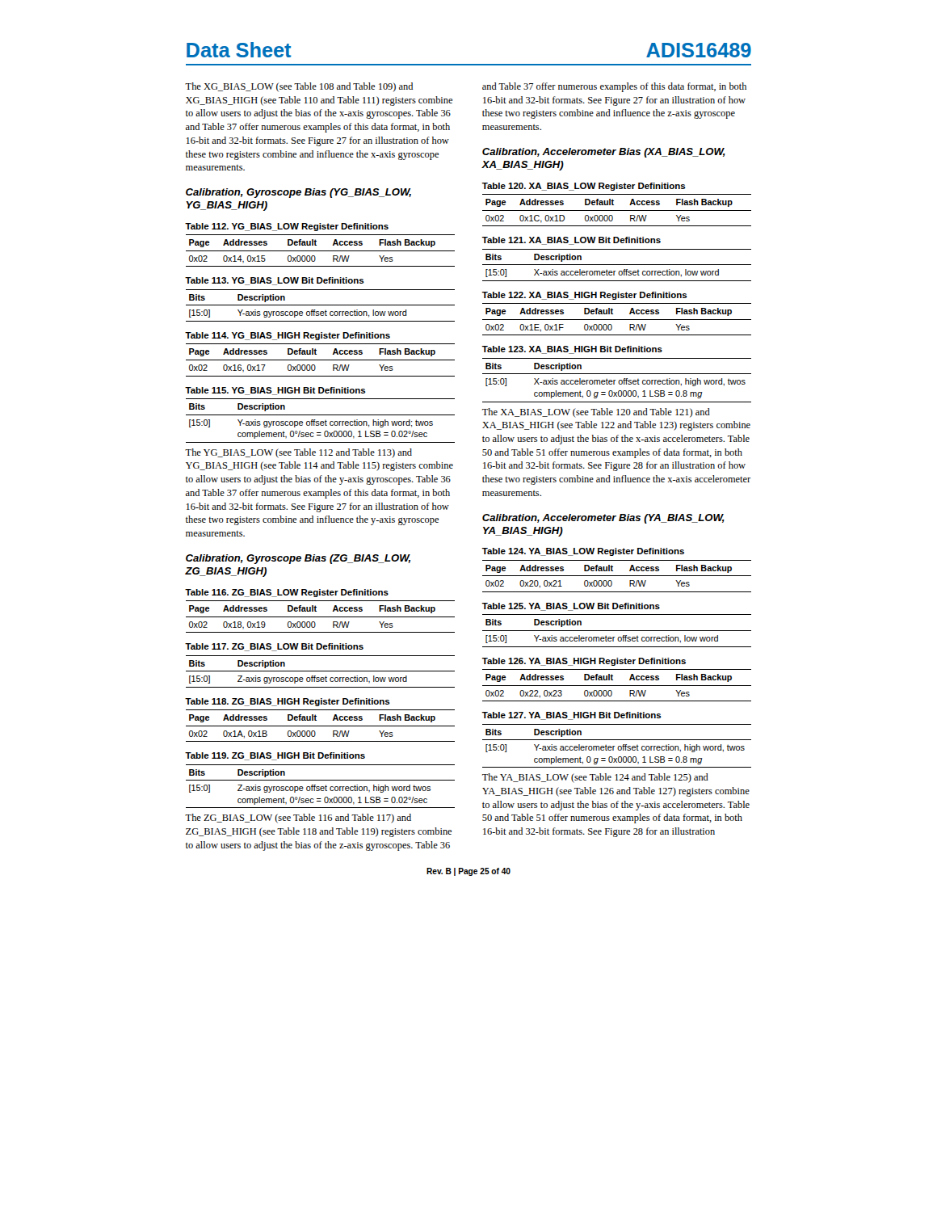Data Sheet
ADIS16489
The XG_BIAS_LOW (see Table 108 and Table 109) and XG_BIAS_HIGH (see Table 110 and Table 111) registers combine to allow users to adjust the bias of the x-axis gyroscopes. Table 36 and Table 37 offer numerous examples of this data format, in both 16-bit and 32-bit formats. See Figure 27 for an illustration of how these two registers combine and influence the x-axis gyroscope measurements.
Calibration, Gyroscope Bias (YG_BIAS_LOW, YG_BIAS_HIGH)
Table 112. YG_BIAS_LOW Register Definitions
| Page | Addresses | Default | Access | Flash Backup |
| --- | --- | --- | --- | --- |
| 0x02 | 0x14, 0x15 | 0x0000 | R/W | Yes |
Table 113. YG_BIAS_LOW Bit Definitions
| Bits | Description |
| --- | --- |
| [15:0] | Y-axis gyroscope offset correction, low word |
Table 114. YG_BIAS_HIGH Register Definitions
| Page | Addresses | Default | Access | Flash Backup |
| --- | --- | --- | --- | --- |
| 0x02 | 0x16, 0x17 | 0x0000 | R/W | Yes |
Table 115. YG_BIAS_HIGH Bit Definitions
| Bits | Description |
| --- | --- |
| [15:0] | Y-axis gyroscope offset correction, high word; twos complement, 0°/sec = 0x0000, 1 LSB = 0.02°/sec |
The YG_BIAS_LOW (see Table 112 and Table 113) and YG_BIAS_HIGH (see Table 114 and Table 115) registers combine to allow users to adjust the bias of the y-axis gyroscopes. Table 36 and Table 37 offer numerous examples of this data format, in both 16-bit and 32-bit formats. See Figure 27 for an illustration of how these two registers combine and influence the y-axis gyroscope measurements.
Calibration, Gyroscope Bias (ZG_BIAS_LOW, ZG_BIAS_HIGH)
Table 116. ZG_BIAS_LOW Register Definitions
| Page | Addresses | Default | Access | Flash Backup |
| --- | --- | --- | --- | --- |
| 0x02 | 0x18, 0x19 | 0x0000 | R/W | Yes |
Table 117. ZG_BIAS_LOW Bit Definitions
| Bits | Description |
| --- | --- |
| [15:0] | Z-axis gyroscope offset correction, low word |
Table 118. ZG_BIAS_HIGH Register Definitions
| Page | Addresses | Default | Access | Flash Backup |
| --- | --- | --- | --- | --- |
| 0x02 | 0x1A, 0x1B | 0x0000 | R/W | Yes |
Table 119. ZG_BIAS_HIGH Bit Definitions
| Bits | Description |
| --- | --- |
| [15:0] | Z-axis gyroscope offset correction, high word twos complement, 0°/sec = 0x0000, 1 LSB = 0.02°/sec |
The ZG_BIAS_LOW (see Table 116 and Table 117) and ZG_BIAS_HIGH (see Table 118 and Table 119) registers combine to allow users to adjust the bias of the z-axis gyroscopes. Table 36
and Table 37 offer numerous examples of this data format, in both 16-bit and 32-bit formats. See Figure 27 for an illustration of how these two registers combine and influence the z-axis gyroscope measurements.
Calibration, Accelerometer Bias (XA_BIAS_LOW, XA_BIAS_HIGH)
Table 120. XA_BIAS_LOW Register Definitions
| Page | Addresses | Default | Access | Flash Backup |
| --- | --- | --- | --- | --- |
| 0x02 | 0x1C, 0x1D | 0x0000 | R/W | Yes |
Table 121. XA_BIAS_LOW Bit Definitions
| Bits | Description |
| --- | --- |
| [15:0] | X-axis accelerometer offset correction, low word |
Table 122. XA_BIAS_HIGH Register Definitions
| Page | Addresses | Default | Access | Flash Backup |
| --- | --- | --- | --- | --- |
| 0x02 | 0x1E, 0x1F | 0x0000 | R/W | Yes |
Table 123. XA_BIAS_HIGH Bit Definitions
| Bits | Description |
| --- | --- |
| [15:0] | X-axis accelerometer offset correction, high word, twos complement, 0 g = 0x0000, 1 LSB = 0.8 m g |
The XA_BIAS_LOW (see Table 120 and Table 121) and XA_BIAS_HIGH (see Table 122 and Table 123) registers combine to allow users to adjust the bias of the x-axis accelerometers. Table 50 and Table 51 offer numerous examples of data format, in both 16-bit and 32-bit formats. See Figure 28 for an illustration of how these two registers combine and influence the x-axis accelerometer measurements.
Calibration, Accelerometer Bias (YA_BIAS_LOW, YA_BIAS_HIGH)
Table 124. YA_BIAS_LOW Register Definitions
| Page | Addresses | Default | Access | Flash Backup |
| --- | --- | --- | --- | --- |
| 0x02 | 0x20, 0x21 | 0x0000 | R/W | Yes |
Table 125. YA_BIAS_LOW Bit Definitions
| Bits | Description |
| --- | --- |
| [15:0] | Y-axis accelerometer offset correction, low word |
Table 126. YA_BIAS_HIGH Register Definitions
| Page | Addresses | Default | Access | Flash Backup |
| --- | --- | --- | --- | --- |
| 0x02 | 0x22, 0x23 | 0x0000 | R/W | Yes |
Table 127. YA_BIAS_HIGH Bit Definitions
| Bits | Description |
| --- | --- |
| [15:0] | Y-axis accelerometer offset correction, high word, twos complement, 0 g = 0x0000, 1 LSB = 0.8 m g |
The YA_BIAS_LOW (see Table 124 and Table 125) and YA_BIAS_HIGH (see Table 126 and Table 127) registers combine to allow users to adjust the bias of the y-axis accelerometers. Table 50 and Table 51 offer numerous examples of data format, in both 16-bit and 32-bit formats. See Figure 28 for an illustration
Rev. B | Page 25 of 40